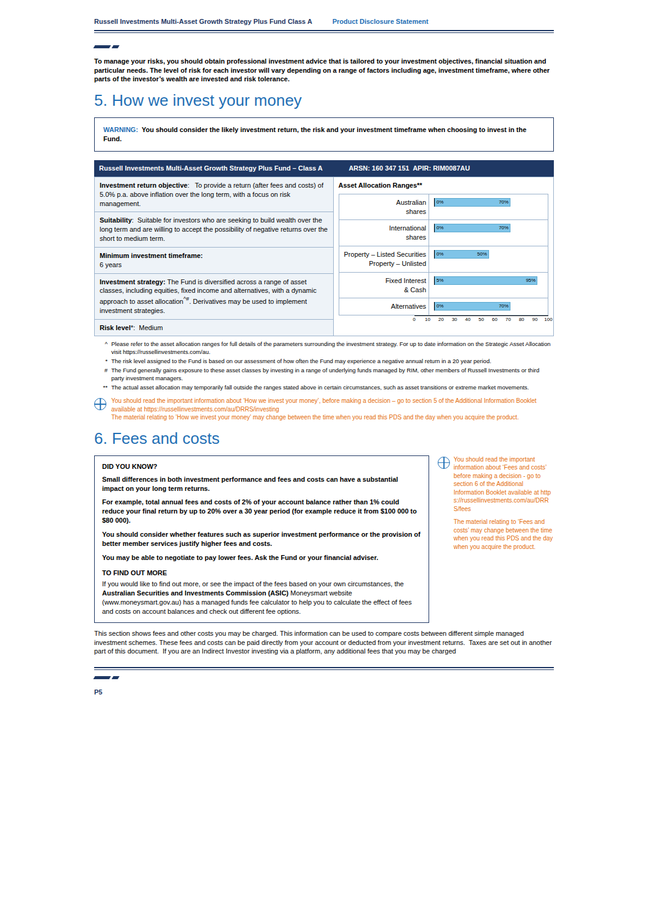Russell Investments Multi-Asset Growth Strategy Plus Fund Class A Product Disclosure Statement
To manage your risks, you should obtain professional investment advice that is tailored to your investment objectives, financial situation and particular needs. The level of risk for each investor will vary depending on a range of factors including age, investment timeframe, where other parts of the investor’s wealth are invested and risk tolerance.
5. How we invest your money
WARNING: You should consider the likely investment return, the risk and your investment timeframe when choosing to invest in the Fund.
Russell Investments Multi-Asset Growth Strategy Plus Fund – Class A ARSN: 160 347 151 APIR: RIM0087AU
| Investment return objective : To provide a return (after fees and costs) of 5.0% p.a. above inflation over the long term, with a focus on risk management. | Asset Allocation Ranges** / Australian shares / 0% 70% / / International shares / 0% 70% / / Property – Listed Securities Property – Unlisted / 0% 50% / / Fixed Interest & Cash / 5% 95% / / Alternatives / 0% 70% / 0 10 20 30 40 50 60 70 80 90 100 |
| Suitability : Suitable for investors who are seeking to build wealth over the long term and are willing to accept the possibility of negative returns over the short to medium term. |
| Minimum investment timeframe: 6 years |
| Investment strategy: The Fund is diversified across a range of asset classes, including equities, fixed income and alternatives, with a dynamic approach to asset allocation ^# . Derivatives may be used to implement investment strategies. |
| Risk level *: Medium |
| ^ | Please refer to the asset allocation ranges for full details of the parameters surrounding the investment strategy. For up to date information on the Strategic Asset Allocation visit https://russellinvestments.com/au. |
| * | The risk level assigned to the Fund is based on our assessment of how often the Fund may experience a negative annual return in a 20 year period. |
| # | The Fund generally gains exposure to these asset classes by investing in a range of underlying funds managed by RIM, other members of Russell Investments or third party investment managers. |
| ** | The actual asset allocation may temporarily fall outside the ranges stated above in certain circumstances, such as asset transitions or extreme market movements. |
You should read the important information about ‘How we invest your money’, before making a decision – go to section 5 of the Additional Information Booklet available at https://russellinvestments.com/au/DRRS/investing
The material relating to ’How we invest your money’ may change between the time when you read this PDS and the day when you acquire the product.
6. Fees and costs
DID YOU KNOW?
Small differences in both investment performance and fees and costs can have a substantial impact on your long term returns.
For example, total annual fees and costs of 2% of your account balance rather than 1% could reduce your final return by up to 20% over a 30 year period (for example reduce it from $100 000 to $80 000).
You should consider whether features such as superior investment performance or the provision of better member services justify higher fees and costs.
You may be able to negotiate to pay lower fees. Ask the Fund or your financial adviser.
TO FIND OUT MORE
If you would like to find out more, or see the impact of the fees based on your own circumstances, the Australian Securities and Investments Commission (ASIC) Moneysmart website (www.moneysmart.gov.au) has a managed funds fee calculator to help you to calculate the effect of fees and costs on account balances and check out different fee options.
You should read the important information about ‘Fees and costs’ before making a decision - go to section 6 of the Additional Information Booklet available at https://russellinvestments.com/au/DRRS/fees
The material relating to ‘Fees and costs’ may change between the time when you read this PDS and the day when you acquire the product.
This section shows fees and other costs you may be charged. This information can be used to compare costs between different simple managed investment schemes. These fees and costs can be paid directly from your account or deducted from your investment returns. Taxes are set out in another part of this document. If you are an Indirect Investor investing via a platform, any additional fees that you may be charged
P5